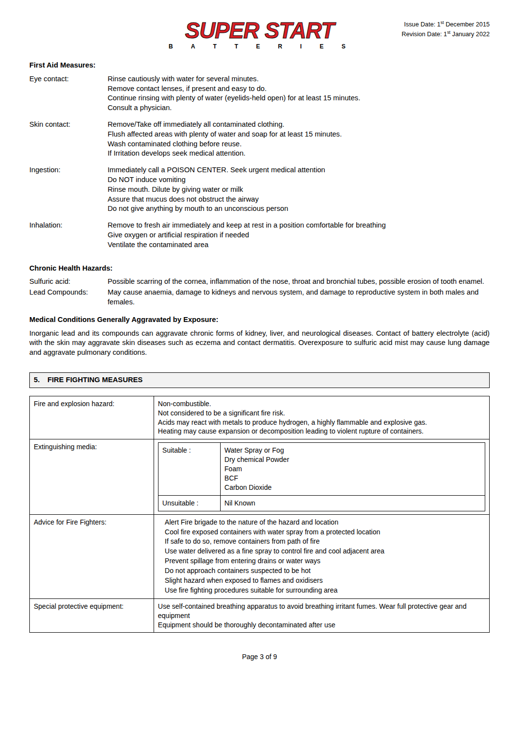Issue Date: 1st December 2015
Revision Date: 1st January 2022
SUPER START
B A T T E R I E S
First Aid Measures:
| Eye contact: | Rinse cautiously with water for several minutes. Remove contact lenses, if present and easy to do. Continue rinsing with plenty of water (eyelids-held open) for at least 15 minutes. Consult a physician. |
| Skin contact: | Remove/Take off immediately all contaminated clothing. Flush affected areas with plenty of water and soap for at least 15 minutes. Wash contaminated clothing before reuse. If Irritation develops seek medical attention. |
| Ingestion: | Immediately call a POISON CENTER. Seek urgent medical attention Do NOT induce vomiting Rinse mouth. Dilute by giving water or milk Assure that mucus does not obstruct the airway Do not give anything by mouth to an unconscious person |
| Inhalation: | Remove to fresh air immediately and keep at rest in a position comfortable for breathing Give oxygen or artificial respiration if needed Ventilate the contaminated area |
Chronic Health Hazards:
| Sulfuric acid: | Possible scarring of the cornea, inflammation of the nose, throat and bronchial tubes, possible erosion of tooth enamel. |
| Lead Compounds: | May cause anaemia, damage to kidneys and nervous system, and damage to reproductive system in both males and females. |
Medical Conditions Generally Aggravated by Exposure:
Inorganic lead and its compounds can aggravate chronic forms of kidney, liver, and neurological diseases. Contact of battery electrolyte (acid) with the skin may aggravate skin diseases such as eczema and contact dermatitis. Overexposure to sulfuric acid mist may cause lung damage and aggravate pulmonary conditions.
5. FIRE FIGHTING MEASURES
| Fire and explosion hazard: | Non-combustible. Not considered to be a significant fire risk. Acids may react with metals to produce hydrogen, a highly flammable and explosive gas. Heating may cause expansion or decomposition leading to violent rupture of containers. |
| Extinguishing media: | / Suitable : / Water Spray or Fog Dry chemical Powder Foam BCF Carbon Dioxide / / Unsuitable : / Nil Known / |
| Advice for Fire Fighters: | Alert Fire brigade to the nature of the hazard and location Cool fire exposed containers with water spray from a protected location If safe to do so, remove containers from path of fire Use water delivered as a fine spray to control fire and cool adjacent area Prevent spillage from entering drains or water ways Do not approach containers suspected to be hot Slight hazard when exposed to flames and oxidisers Use fire fighting procedures suitable for surrounding area |
| Special protective equipment: | Use self-contained breathing apparatus to avoid breathing irritant fumes. Wear full protective gear and equipment Equipment should be thoroughly decontaminated after use |
Page 3 of 9